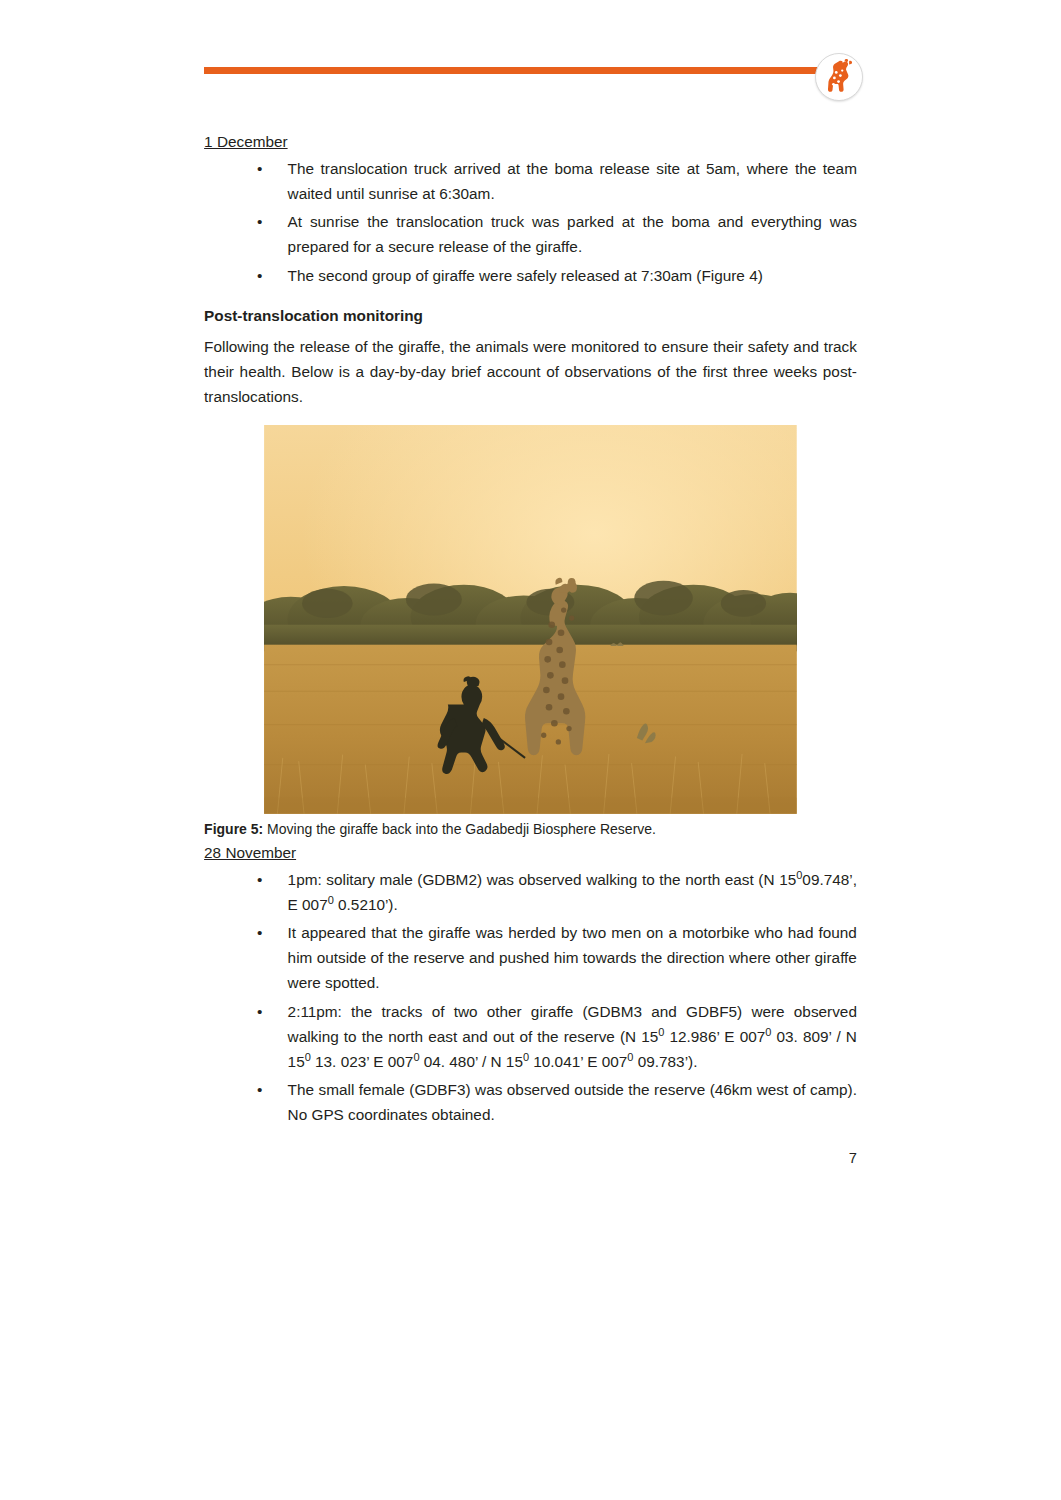1 December
The translocation truck arrived at the boma release site at 5am, where the team waited until sunrise at 6:30am.
At sunrise the translocation truck was parked at the boma and everything was prepared for a secure release of the giraffe.
The second group of giraffe were safely released at 7:30am (Figure 4)
Post-translocation monitoring
Following the release of the giraffe, the animals were monitored to ensure their safety and track their health. Below is a day-by-day brief account of observations of the first three weeks post-translocations.
Figure 5: Moving the giraffe back into the Gadabedji Biosphere Reserve.
28 November
1pm: solitary male (GDBM2) was observed walking to the north east (N 15009.748’, E 0070 0.5210’).
It appeared that the giraffe was herded by two men on a motorbike who had found him outside of the reserve and pushed him towards the direction where other giraffe were spotted.
2:11pm: the tracks of two other giraffe (GDBM3 and GDBF5) were observed walking to the north east and out of the reserve (N 150 12.986’ E 0070 03. 809’ / N 150 13. 023’ E 0070 04. 480’ / N 150 10.041’ E 0070 09.783’).
The small female (GDBF3) was observed outside the reserve (46km west of camp). No GPS coordinates obtained.
7